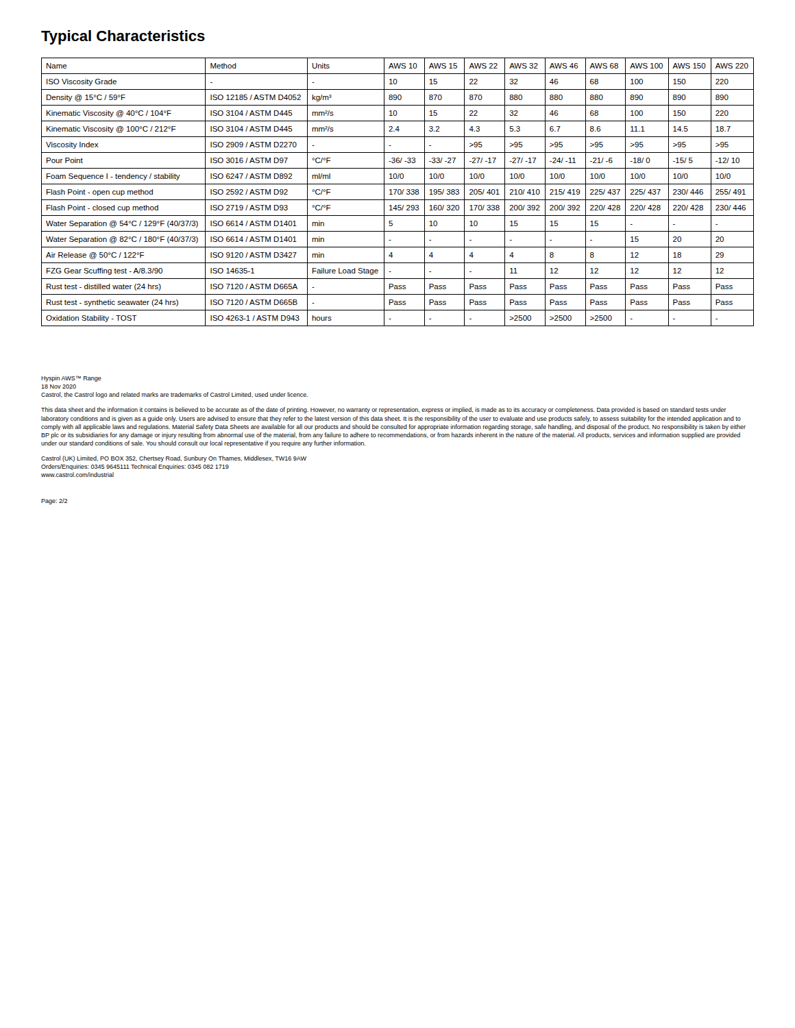Typical Characteristics
| Name | Method | Units | AWS 10 | AWS 15 | AWS 22 | AWS 32 | AWS 46 | AWS 68 | AWS 100 | AWS 150 | AWS 220 |
| --- | --- | --- | --- | --- | --- | --- | --- | --- | --- | --- | --- |
| ISO Viscosity Grade | - | - | 10 | 15 | 22 | 32 | 46 | 68 | 100 | 150 | 220 |
| Density @ 15°C / 59°F | ISO 12185 / ASTM D4052 | kg/m³ | 890 | 870 | 870 | 880 | 880 | 880 | 890 | 890 | 890 |
| Kinematic Viscosity @ 40°C / 104°F | ISO 3104 / ASTM D445 | mm²/s | 10 | 15 | 22 | 32 | 46 | 68 | 100 | 150 | 220 |
| Kinematic Viscosity @ 100°C / 212°F | ISO 3104 / ASTM D445 | mm²/s | 2.4 | 3.2 | 4.3 | 5.3 | 6.7 | 8.6 | 11.1 | 14.5 | 18.7 |
| Viscosity Index | ISO 2909 / ASTM D2270 | - | - | - | >95 | >95 | >95 | >95 | >95 | >95 | >95 |
| Pour Point | ISO 3016 / ASTM D97 | °C/°F | -36/ -33 | -33/ -27 | -27/ -17 | -27/ -17 | -24/ -11 | -21/ -6 | -18/ 0 | -15/ 5 | -12/ 10 |
| Foam Sequence I - tendency / stability | ISO 6247 / ASTM D892 | ml/ml | 10/0 | 10/0 | 10/0 | 10/0 | 10/0 | 10/0 | 10/0 | 10/0 | 10/0 |
| Flash Point - open cup method | ISO 2592 / ASTM D92 | °C/°F | 170/ 338 | 195/ 383 | 205/ 401 | 210/ 410 | 215/ 419 | 225/ 437 | 225/ 437 | 230/ 446 | 255/ 491 |
| Flash Point - closed cup method | ISO 2719 / ASTM D93 | °C/°F | 145/ 293 | 160/ 320 | 170/ 338 | 200/ 392 | 200/ 392 | 220/ 428 | 220/ 428 | 220/ 428 | 230/ 446 |
| Water Separation @ 54°C / 129°F (40/37/3) | ISO 6614 / ASTM D1401 | min | 5 | 10 | 10 | 15 | 15 | 15 | - | - | - |
| Water Separation @ 82°C / 180°F (40/37/3) | ISO 6614 / ASTM D1401 | min | - | - | - | - | - | - | 15 | 20 | 20 |
| Air Release @ 50°C / 122°F | ISO 9120 / ASTM D3427 | min | 4 | 4 | 4 | 4 | 8 | 8 | 12 | 18 | 29 |
| FZG Gear Scuffing test - A/8.3/90 | ISO 14635-1 | Failure Load Stage | - | - | - | 11 | 12 | 12 | 12 | 12 | 12 |
| Rust test - distilled water (24 hrs) | ISO 7120 / ASTM D665A | - | Pass | Pass | Pass | Pass | Pass | Pass | Pass | Pass | Pass |
| Rust test - synthetic seawater (24 hrs) | ISO 7120 / ASTM D665B | - | Pass | Pass | Pass | Pass | Pass | Pass | Pass | Pass | Pass |
| Oxidation Stability - TOST | ISO 4263-1 / ASTM D943 | hours | - | - | - | >2500 | >2500 | >2500 | - | - | - |
Hyspin AWS™ Range
18 Nov 2020
Castrol, the Castrol logo and related marks are trademarks of Castrol Limited, used under licence.
This data sheet and the information it contains is believed to be accurate as of the date of printing. However, no warranty or representation, express or implied, is made as to its accuracy or completeness. Data provided is based on standard tests under laboratory conditions and is given as a guide only. Users are advised to ensure that they refer to the latest version of this data sheet. It is the responsibility of the user to evaluate and use products safely, to assess suitability for the intended application and to comply with all applicable laws and regulations. Material Safety Data Sheets are available for all our products and should be consulted for appropriate information regarding storage, safe handling, and disposal of the product. No responsibility is taken by either BP plc or its subsidiaries for any damage or injury resulting from abnormal use of the material, from any failure to adhere to recommendations, or from hazards inherent in the nature of the material. All products, services and information supplied are provided under our standard conditions of sale. You should consult our local representative if you require any further information.
Castrol (UK) Limited, PO BOX 352, Chertsey Road, Sunbury On Thames, Middlesex, TW16 9AW
Orders/Enquiries: 0345 9645111 Technical Enquiries: 0345 082 1719
www.castrol.com/industrial
Page: 2/2